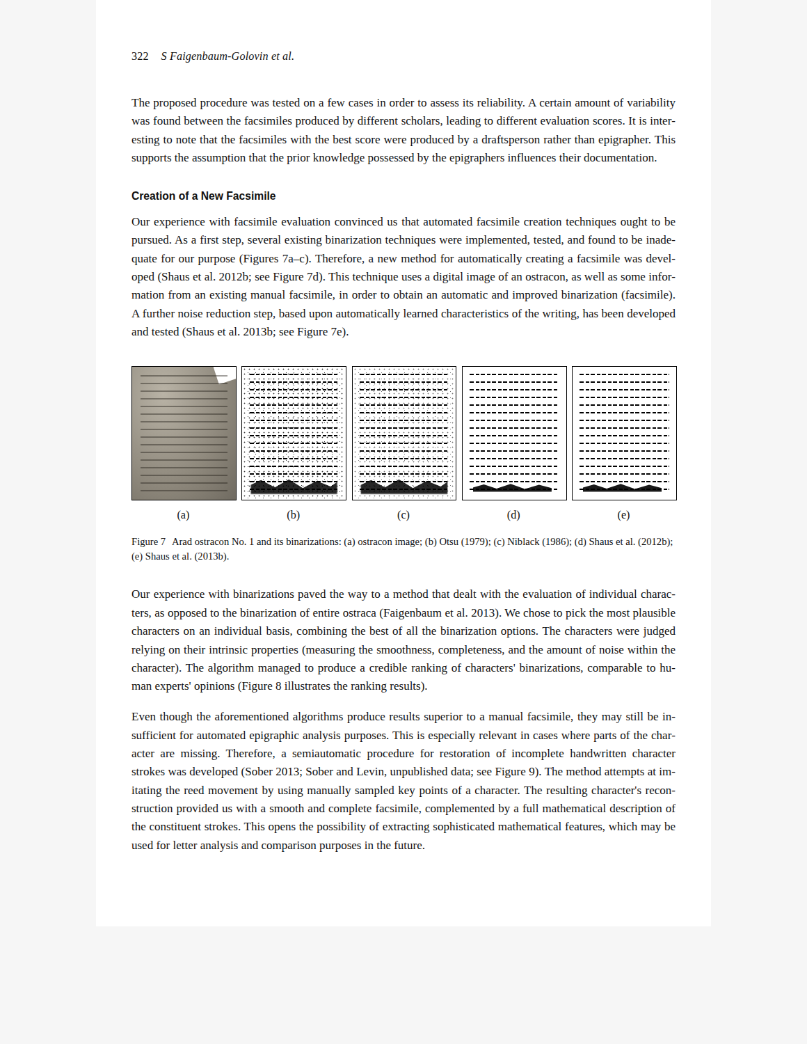322 S Faigenbaum-Golovin et al.
The proposed procedure was tested on a few cases in order to assess its reliability. A certain amount of variability was found between the facsimiles produced by different scholars, leading to different evaluation scores. It is interesting to note that the facsimiles with the best score were produced by a draftsperson rather than epigrapher. This supports the assumption that the prior knowledge possessed by the epigraphers influences their documentation.
Creation of a New Facsimile
Our experience with facsimile evaluation convinced us that automated facsimile creation techniques ought to be pursued. As a first step, several existing binarization techniques were implemented, tested, and found to be inadequate for our purpose (Figures 7a–c). Therefore, a new method for automatically creating a facsimile was developed (Shaus et al. 2012b; see Figure 7d). This technique uses a digital image of an ostracon, as well as some information from an existing manual facsimile, in order to obtain an automatic and improved binarization (facsimile). A further noise reduction step, based upon automatically learned characteristics of the writing, has been developed and tested (Shaus et al. 2013b; see Figure 7e).
(a)
(b)
(c)
(d)
(e)
Figure 7 Arad ostracon No. 1 and its binarizations: (a) ostracon image; (b) Otsu (1979); (c) Niblack (1986); (d) Shaus et al. (2012b); (e) Shaus et al. (2013b).
Our experience with binarizations paved the way to a method that dealt with the evaluation of individual characters, as opposed to the binarization of entire ostraca (Faigenbaum et al. 2013). We chose to pick the most plausible characters on an individual basis, combining the best of all the binarization options. The characters were judged relying on their intrinsic properties (measuring the smoothness, completeness, and the amount of noise within the character). The algorithm managed to produce a credible ranking of characters' binarizations, comparable to human experts' opinions (Figure 8 illustrates the ranking results).
Even though the aforementioned algorithms produce results superior to a manual facsimile, they may still be insufficient for automated epigraphic analysis purposes. This is especially relevant in cases where parts of the character are missing. Therefore, a semiautomatic procedure for restoration of incomplete handwritten character strokes was developed (Sober 2013; Sober and Levin, unpublished data; see Figure 9). The method attempts at imitating the reed movement by using manually sampled key points of a character. The resulting character's reconstruction provided us with a smooth and complete facsimile, complemented by a full mathematical description of the constituent strokes. This opens the possibility of extracting sophisticated mathematical features, which may be used for letter analysis and comparison purposes in the future.